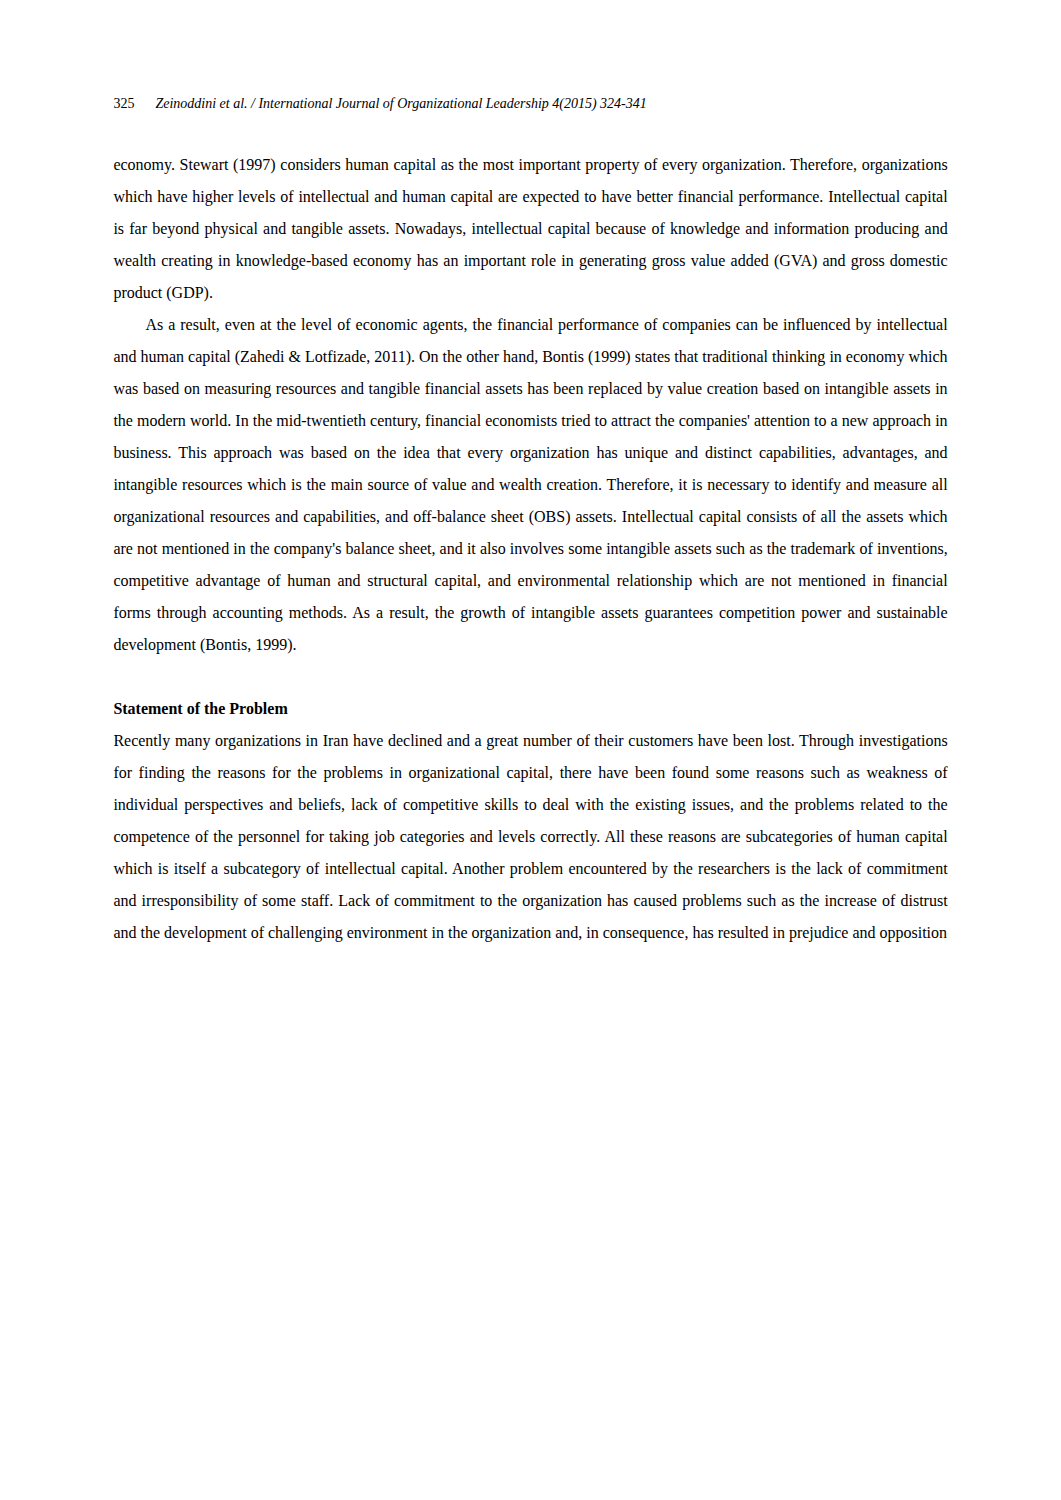325 Zeinoddini et al. / International Journal of Organizational Leadership 4(2015) 324-341
economy. Stewart (1997) considers human capital as the most important property of every organization. Therefore, organizations which have higher levels of intellectual and human capital are expected to have better financial performance. Intellectual capital is far beyond physical and tangible assets. Nowadays, intellectual capital because of knowledge and information producing and wealth creating in knowledge-based economy has an important role in generating gross value added (GVA) and gross domestic product (GDP).
As a result, even at the level of economic agents, the financial performance of companies can be influenced by intellectual and human capital (Zahedi & Lotfizade, 2011). On the other hand, Bontis (1999) states that traditional thinking in economy which was based on measuring resources and tangible financial assets has been replaced by value creation based on intangible assets in the modern world. In the mid-twentieth century, financial economists tried to attract the companies' attention to a new approach in business. This approach was based on the idea that every organization has unique and distinct capabilities, advantages, and intangible resources which is the main source of value and wealth creation. Therefore, it is necessary to identify and measure all organizational resources and capabilities, and off-balance sheet (OBS) assets. Intellectual capital consists of all the assets which are not mentioned in the company's balance sheet, and it also involves some intangible assets such as the trademark of inventions, competitive advantage of human and structural capital, and environmental relationship which are not mentioned in financial forms through accounting methods. As a result, the growth of intangible assets guarantees competition power and sustainable development (Bontis, 1999).
Statement of the Problem
Recently many organizations in Iran have declined and a great number of their customers have been lost. Through investigations for finding the reasons for the problems in organizational capital, there have been found some reasons such as weakness of individual perspectives and beliefs, lack of competitive skills to deal with the existing issues, and the problems related to the competence of the personnel for taking job categories and levels correctly. All these reasons are subcategories of human capital which is itself a subcategory of intellectual capital. Another problem encountered by the researchers is the lack of commitment and irresponsibility of some staff. Lack of commitment to the organization has caused problems such as the increase of distrust and the development of challenging environment in the organization and, in consequence, has resulted in prejudice and opposition